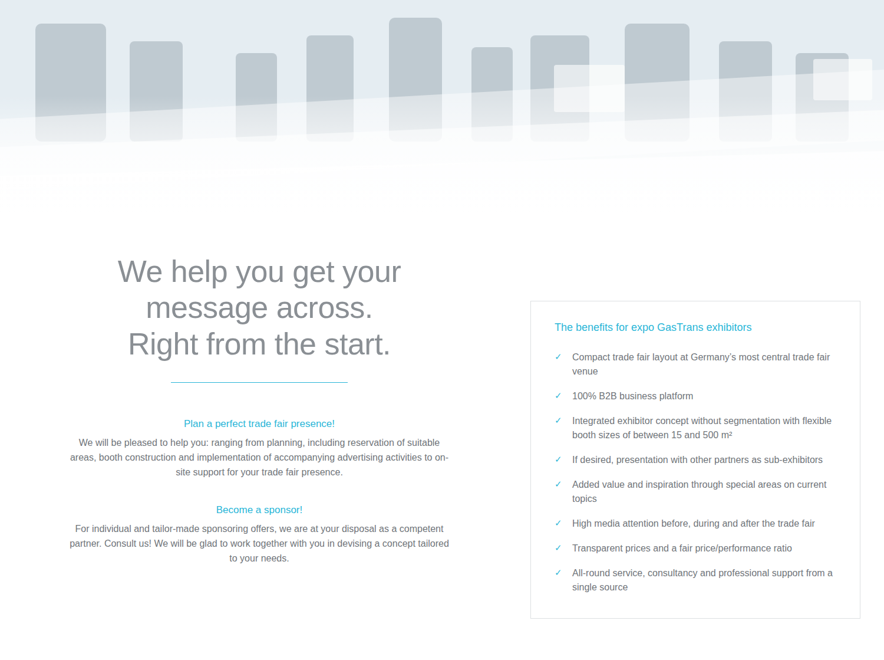We help you get your
message across.
Right from the start.
Plan a perfect trade fair presence!
We will be pleased to help you: ranging from planning, including reservation of suitable areas, booth construction and implementation of accompanying advertising activities to on-site support for your trade fair presence.
Become a sponsor!
For individual and tailor-made sponsoring offers, we are at your disposal as a competent partner. Consult us! We will be glad to work together with you in devising a concept tailored to your needs.
The benefits for expo GasTrans exhibitors
Compact trade fair layout at Germany’s most central trade fair venue
100% B2B business platform
Integrated exhibitor concept without segmentation with flexible booth sizes of between 15 and 500 m²
If desired, presentation with other partners as sub-exhibitors
Added value and inspiration through special areas on current topics
High media attention before, during and after the trade fair
Transparent prices and a fair price/performance ratio
All-round service, consultancy and professional support from a single source